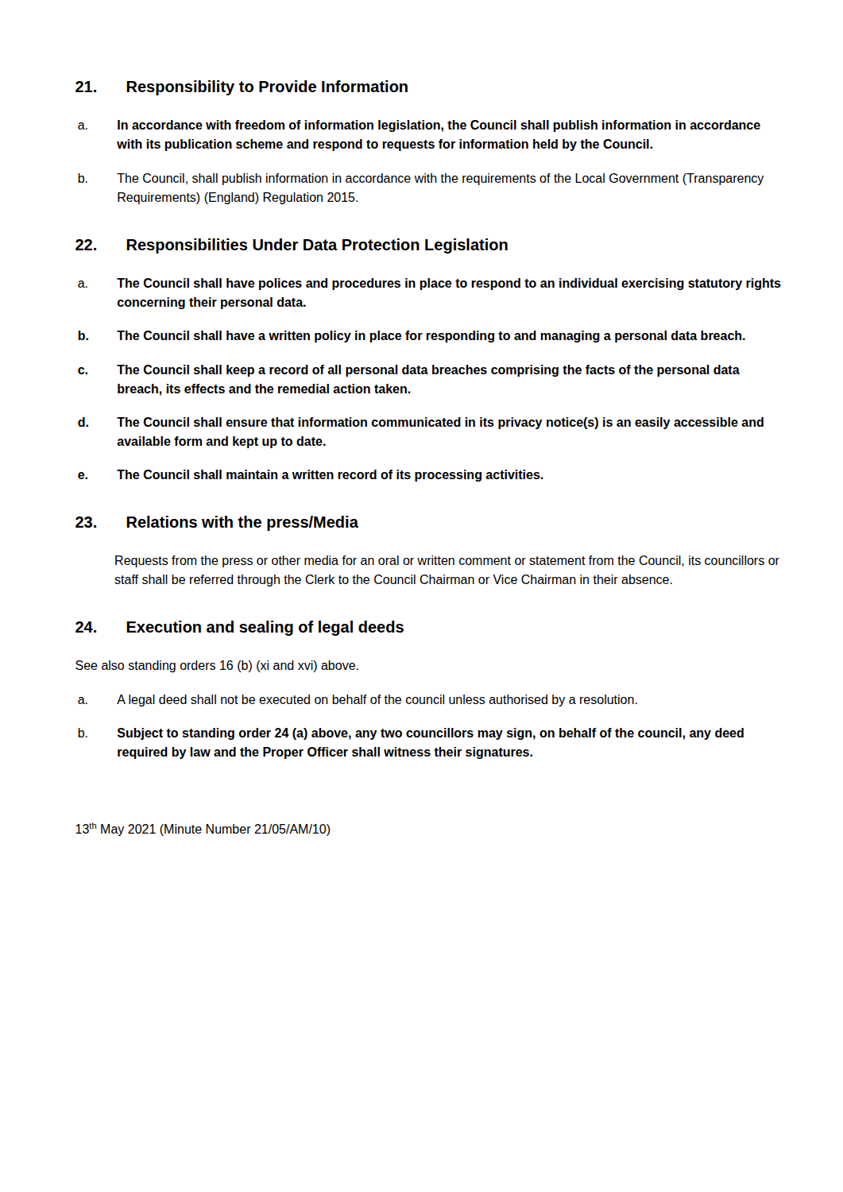21. Responsibility to Provide Information
a. In accordance with freedom of information legislation, the Council shall publish information in accordance with its publication scheme and respond to requests for information held by the Council.
b. The Council, shall publish information in accordance with the requirements of the Local Government (Transparency Requirements) (England) Regulation 2015.
22. Responsibilities Under Data Protection Legislation
a. The Council shall have polices and procedures in place to respond to an individual exercising statutory rights concerning their personal data.
b. The Council shall have a written policy in place for responding to and managing a personal data breach.
c. The Council shall keep a record of all personal data breaches comprising the facts of the personal data breach, its effects and the remedial action taken.
d. The Council shall ensure that information communicated in its privacy notice(s) is an easily accessible and available form and kept up to date.
e. The Council shall maintain a written record of its processing activities.
23. Relations with the press/Media
Requests from the press or other media for an oral or written comment or statement from the Council, its councillors or staff shall be referred through the Clerk to the Council Chairman or Vice Chairman in their absence.
24. Execution and sealing of legal deeds
See also standing orders 16 (b) (xi and xvi) above.
a. A legal deed shall not be executed on behalf of the council unless authorised by a resolution.
b. Subject to standing order 24 (a) above, any two councillors may sign, on behalf of the council, any deed required by law and the Proper Officer shall witness their signatures.
13th May 2021 (Minute Number 21/05/AM/10)